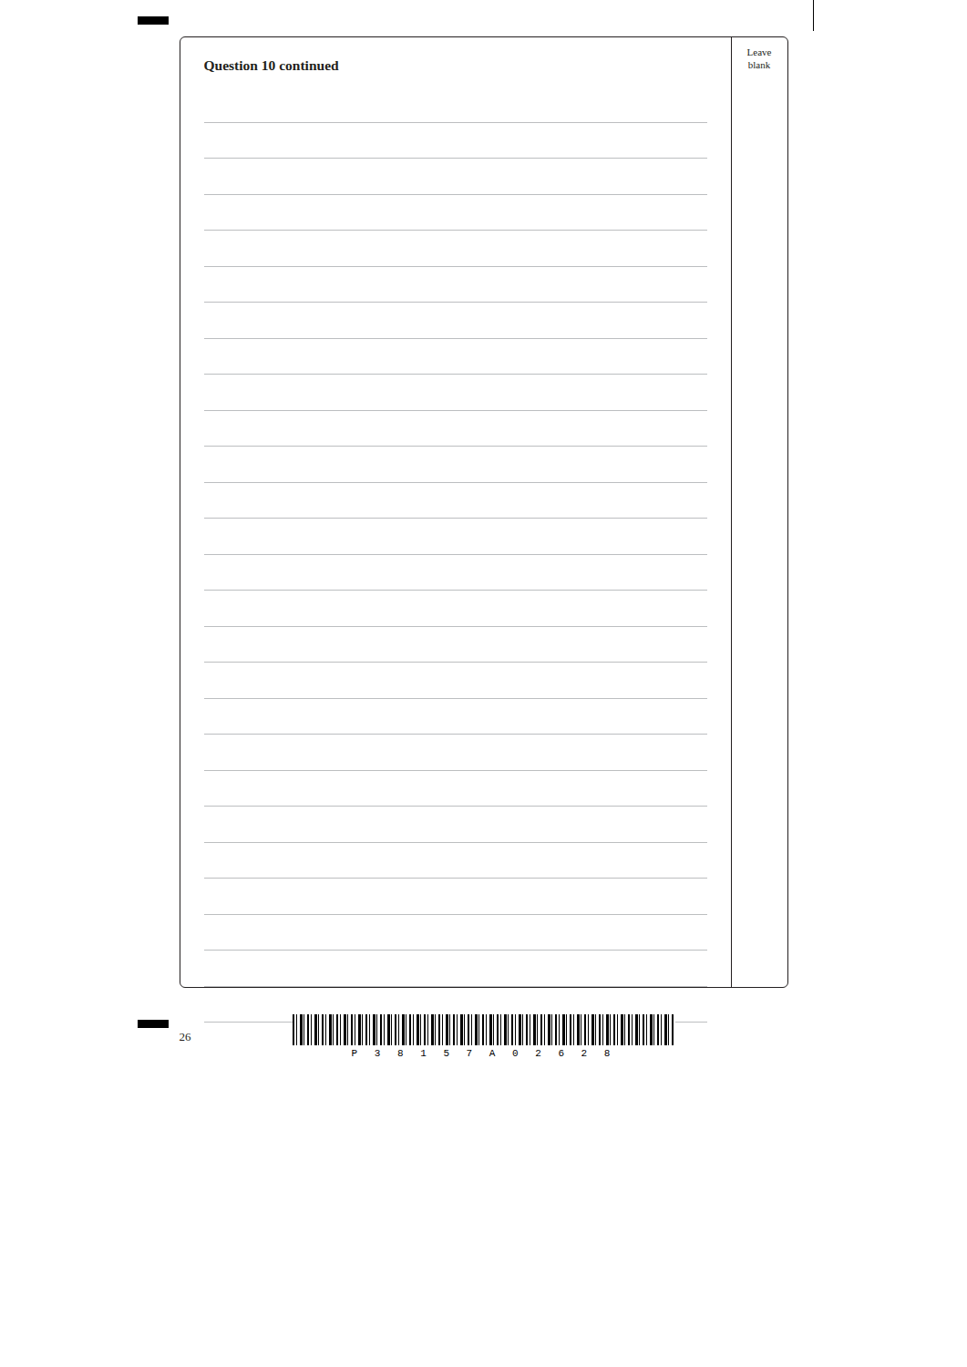Leave
blank
Question 10 continued
26
P 3 8 1 5 7 A 0 2 6 2 8